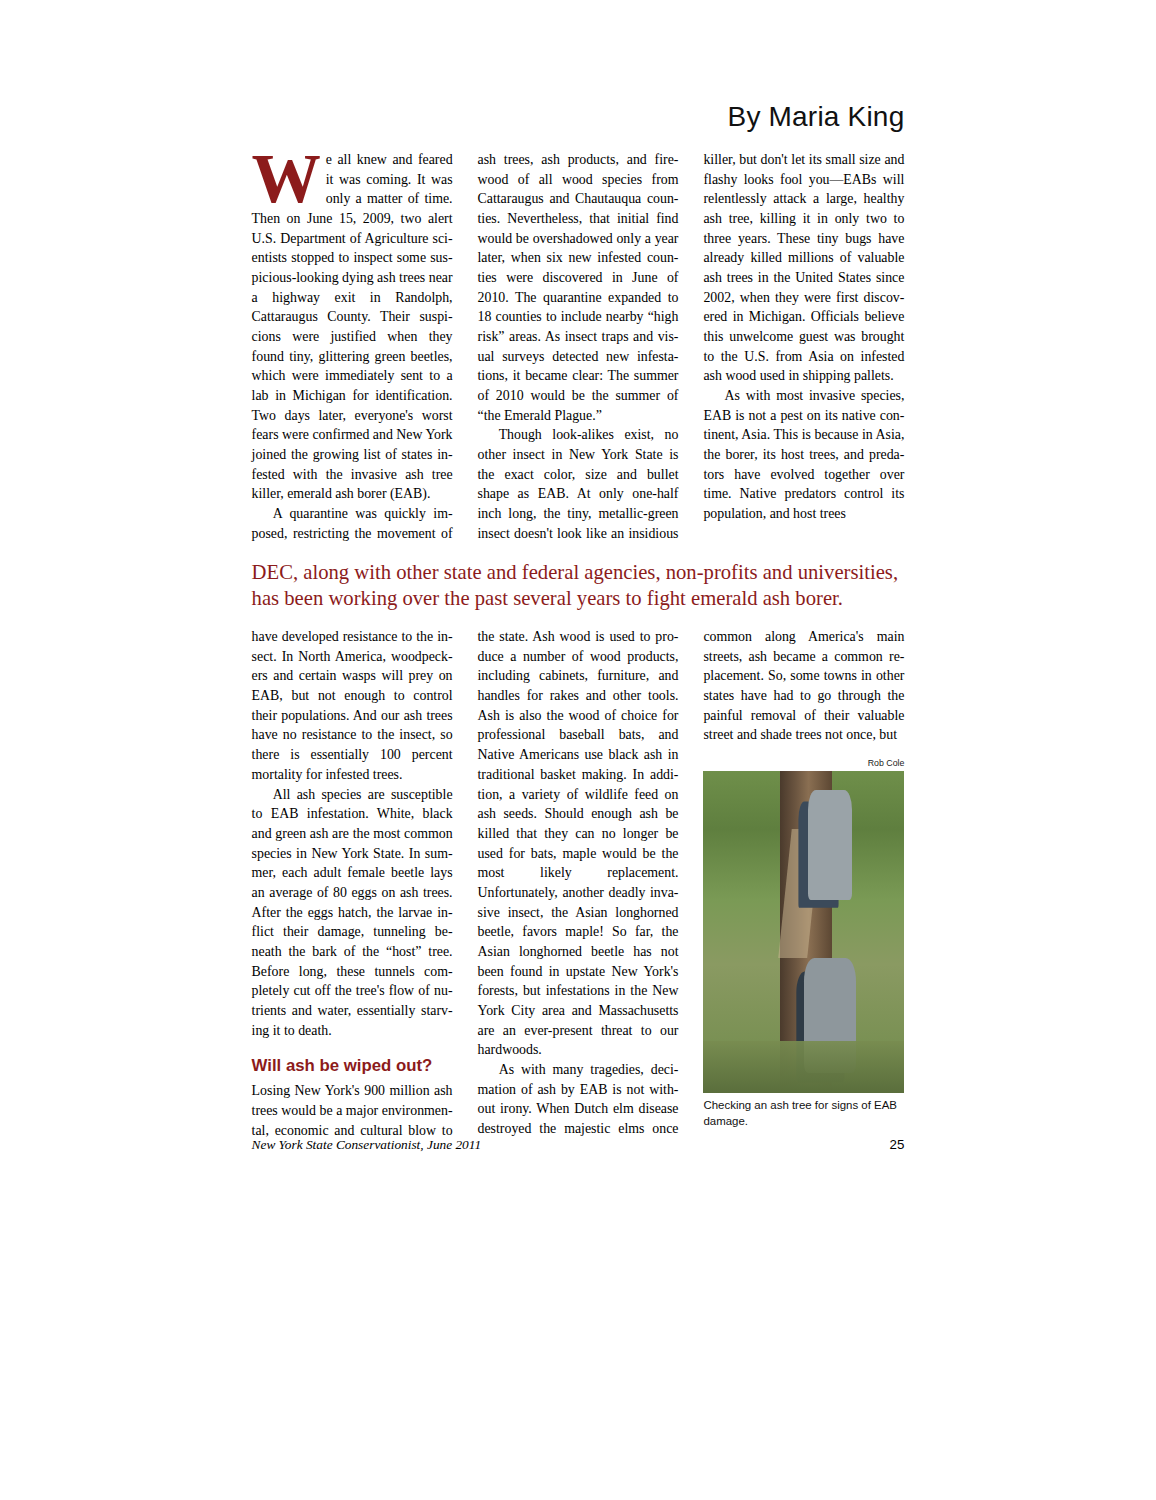By Maria King
We all knew and feared it was coming. It was only a matter of time. Then on June 15, 2009, two alert U.S. Department of Agriculture scientists stopped to inspect some suspicious-looking dying ash trees near a highway exit in Randolph, Cattaraugus County. Their suspicions were justified when they found tiny, glittering green beetles, which were immediately sent to a lab in Michigan for identification. Two days later, everyone's worst fears were confirmed and New York joined the growing list of states infested with the invasive ash tree killer, emerald ash borer (EAB).
A quarantine was quickly imposed, restricting the movement of ash trees, ash products, and firewood of all wood species from Cattaraugus and Chautauqua counties. Nevertheless, that initial find would be overshadowed only a year later, when six new infested counties were discovered in June of 2010. The quarantine expanded to 18 counties to include nearby “high risk” areas. As insect traps and visual surveys detected new infestations, it became clear: The summer of 2010 would be the summer of “the Emerald Plague.”
Though look-alikes exist, no other insect in New York State is the exact color, size and bullet shape as EAB. At only one-half inch long, the tiny, metallic-green insect doesn't look like an insidious killer, but don't let its small size and flashy looks fool you—EABs will relentlessly attack a large, healthy ash tree, killing it in only two to three years. These tiny bugs have already killed millions of valuable ash trees in the United States since 2002, when they were first discovered in Michigan. Officials believe this unwelcome guest was brought to the U.S. from Asia on infested ash wood used in shipping pallets.
As with most invasive species, EAB is not a pest on its native continent, Asia. This is because in Asia, the borer, its host trees, and predators have evolved together over time. Native predators control its population, and host trees
DEC, along with other state and federal agencies, non-profits and universities, has been working over the past several years to fight emerald ash borer.
have developed resistance to the insect. In North America, woodpeckers and certain wasps will prey on EAB, but not enough to control their populations. And our ash trees have no resistance to the insect, so there is essentially 100 percent mortality for infested trees.
All ash species are susceptible to EAB infestation. White, black and green ash are the most common species in New York State. In summer, each adult female beetle lays an average of 80 eggs on ash trees. After the eggs hatch, the larvae inflict their damage, tunneling beneath the bark of the “host” tree. Before long, these tunnels completely cut off the tree's flow of nutrients and water, essentially starving it to death.
Will ash be wiped out?
Losing New York's 900 million ash trees would be a major environmental, economic and cultural blow to the state. Ash wood is used to produce a number of wood products, including cabinets, furniture, and handles for rakes and other tools. Ash is also the wood of choice for professional baseball bats, and Native Americans use black ash in traditional basket making. In addition, a variety of wildlife feed on ash seeds. Should enough ash be killed that they can no longer be used for bats, maple would be the most likely replacement. Unfortunately, another deadly invasive insect, the Asian longhorned beetle, favors maple! So far, the Asian longhorned beetle has not been found in upstate New York's forests, but infestations in the New York City area and Massachusetts are an ever-present threat to our hardwoods.
As with many tragedies, decimation of ash by EAB is not without irony. When Dutch elm disease destroyed the majestic elms once common along America's main streets, ash became a common replacement. So, some towns in other states have had to go through the painful removal of their valuable street and shade trees not once, but
Rob Cole
Checking an ash tree for signs of EAB damage.
New York State Conservationist, June 2011
25